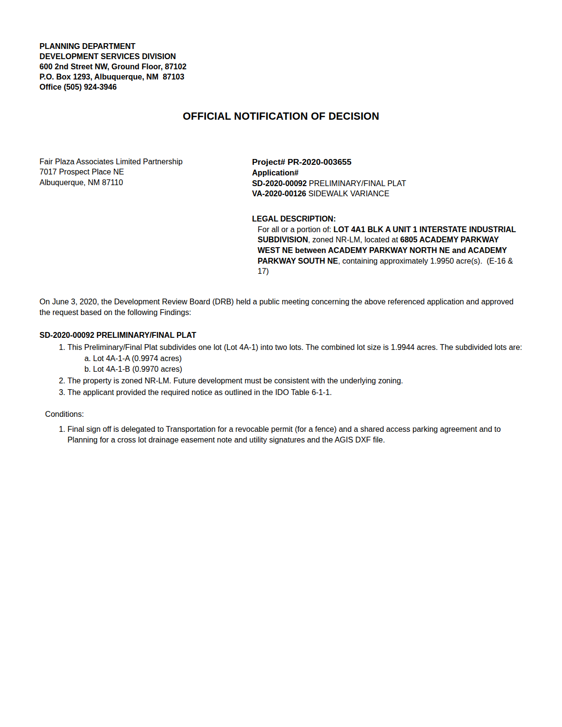PLANNING DEPARTMENT
DEVELOPMENT SERVICES DIVISION
600 2nd Street NW, Ground Floor, 87102
P.O. Box 1293, Albuquerque, NM 87103
Office (505) 924-3946
OFFICIAL NOTIFICATION OF DECISION
| Fair Plaza Associates Limited Partnership 7017 Prospect Place NE Albuquerque, NM 87110 | Project# PR-2020-003655 Application# SD-2020-00092 PRELIMINARY/FINAL PLAT VA-2020-00126 SIDEWALK VARIANCE LEGAL DESCRIPTION: For all or a portion of: LOT 4A1 BLK A UNIT 1 INTERSTATE INDUSTRIAL SUBDIVISION , zoned NR-LM, located at 6805 ACADEMY PARKWAY WEST NE between ACADEMY PARKWAY NORTH NE and ACADEMY PARKWAY SOUTH NE , containing approximately 1.9950 acre(s). (E-16 & 17) |
On June 3, 2020, the Development Review Board (DRB) held a public meeting concerning the above referenced application and approved the request based on the following Findings:
SD-2020-00092 PRELIMINARY/FINAL PLAT
This Preliminary/Final Plat subdivides one lot (Lot 4A-1) into two lots. The combined lot size is 1.9944 acres. The subdivided lots are:
Lot 4A-1-A (0.9974 acres)
Lot 4A-1-B (0.9970 acres)
The property is zoned NR-LM. Future development must be consistent with the underlying zoning.
The applicant provided the required notice as outlined in the IDO Table 6-1-1.
Conditions:
Final sign off is delegated to Transportation for a revocable permit (for a fence) and a shared access parking agreement and to Planning for a cross lot drainage easement note and utility signatures and the AGIS DXF file.